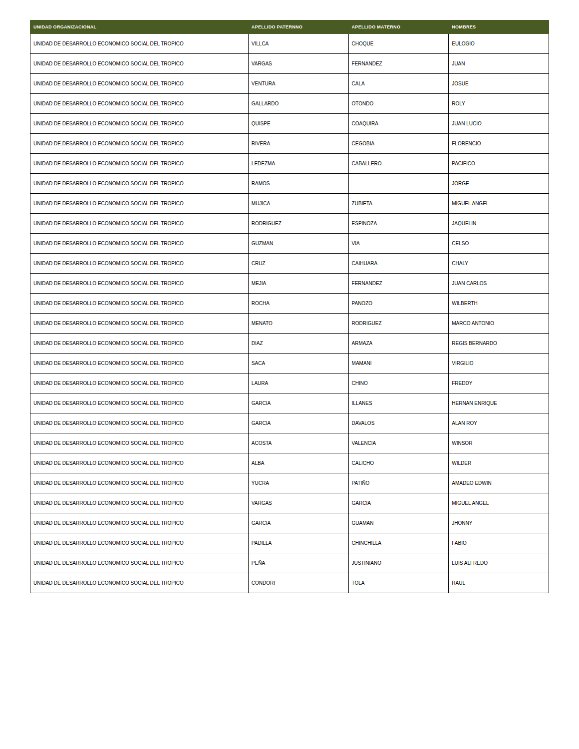| UNIDAD ORGANIZACIONAL | APELLIDO PATERNNO | APELLIDO MATERNO | NOMBRES |
| --- | --- | --- | --- |
| UNIDAD DE DESARROLLO ECONOMICO SOCIAL DEL TROPICO | VILLCA | CHOQUE | EULOGIO |
| UNIDAD DE DESARROLLO ECONOMICO SOCIAL DEL TROPICO | VARGAS | FERNANDEZ | JUAN |
| UNIDAD DE DESARROLLO ECONOMICO SOCIAL DEL TROPICO | VENTURA | CALA | JOSUE |
| UNIDAD DE DESARROLLO ECONOMICO SOCIAL DEL TROPICO | GALLARDO | OTONDO | ROLY |
| UNIDAD DE DESARROLLO ECONOMICO SOCIAL DEL TROPICO | QUISPE | COAQUIRA | JUAN LUCIO |
| UNIDAD DE DESARROLLO ECONOMICO SOCIAL DEL TROPICO | RIVERA | CEGOBIA | FLORENCIO |
| UNIDAD DE DESARROLLO ECONOMICO SOCIAL DEL TROPICO | LEDEZMA | CABALLERO | PACIFICO |
| UNIDAD DE DESARROLLO ECONOMICO SOCIAL DEL TROPICO | RAMOS | | JORGE |
| UNIDAD DE DESARROLLO ECONOMICO SOCIAL DEL TROPICO | MUJICA | ZUBIETA | MIGUEL ANGEL |
| UNIDAD DE DESARROLLO ECONOMICO SOCIAL DEL TROPICO | RODRIGUEZ | ESPINOZA | JAQUELIN |
| UNIDAD DE DESARROLLO ECONOMICO SOCIAL DEL TROPICO | GUZMAN | VIA | CELSO |
| UNIDAD DE DESARROLLO ECONOMICO SOCIAL DEL TROPICO | CRUZ | CAIHUARA | CHALY |
| UNIDAD DE DESARROLLO ECONOMICO SOCIAL DEL TROPICO | MEJIA | FERNANDEZ | JUAN CARLOS |
| UNIDAD DE DESARROLLO ECONOMICO SOCIAL DEL TROPICO | ROCHA | PANOZO | WILBERTH |
| UNIDAD DE DESARROLLO ECONOMICO SOCIAL DEL TROPICO | MENATO | RODRIGUEZ | MARCO ANTONIO |
| UNIDAD DE DESARROLLO ECONOMICO SOCIAL DEL TROPICO | DIAZ | ARMAZA | REGIS BERNARDO |
| UNIDAD DE DESARROLLO ECONOMICO SOCIAL DEL TROPICO | SACA | MAMANI | VIRGILIO |
| UNIDAD DE DESARROLLO ECONOMICO SOCIAL DEL TROPICO | LAURA | CHINO | FREDDY |
| UNIDAD DE DESARROLLO ECONOMICO SOCIAL DEL TROPICO | GARCIA | ILLANES | HERNAN ENRIQUE |
| UNIDAD DE DESARROLLO ECONOMICO SOCIAL DEL TROPICO | GARCIA | DAVALOS | ALAN ROY |
| UNIDAD DE DESARROLLO ECONOMICO SOCIAL DEL TROPICO | ACOSTA | VALENCIA | WINSOR |
| UNIDAD DE DESARROLLO ECONOMICO SOCIAL DEL TROPICO | ALBA | CALICHO | WILDER |
| UNIDAD DE DESARROLLO ECONOMICO SOCIAL DEL TROPICO | YUCRA | PATIÑO | AMADEO EDWIN |
| UNIDAD DE DESARROLLO ECONOMICO SOCIAL DEL TROPICO | VARGAS | GARCIA | MIGUEL ANGEL |
| UNIDAD DE DESARROLLO ECONOMICO SOCIAL DEL TROPICO | GARCIA | GUAMAN | JHONNY |
| UNIDAD DE DESARROLLO ECONOMICO SOCIAL DEL TROPICO | PADILLA | CHINCHILLA | FABIO |
| UNIDAD DE DESARROLLO ECONOMICO SOCIAL DEL TROPICO | PEÑA | JUSTINIANO | LUIS ALFREDO |
| UNIDAD DE DESARROLLO ECONOMICO SOCIAL DEL TROPICO | CONDORI | TOLA | RAUL |